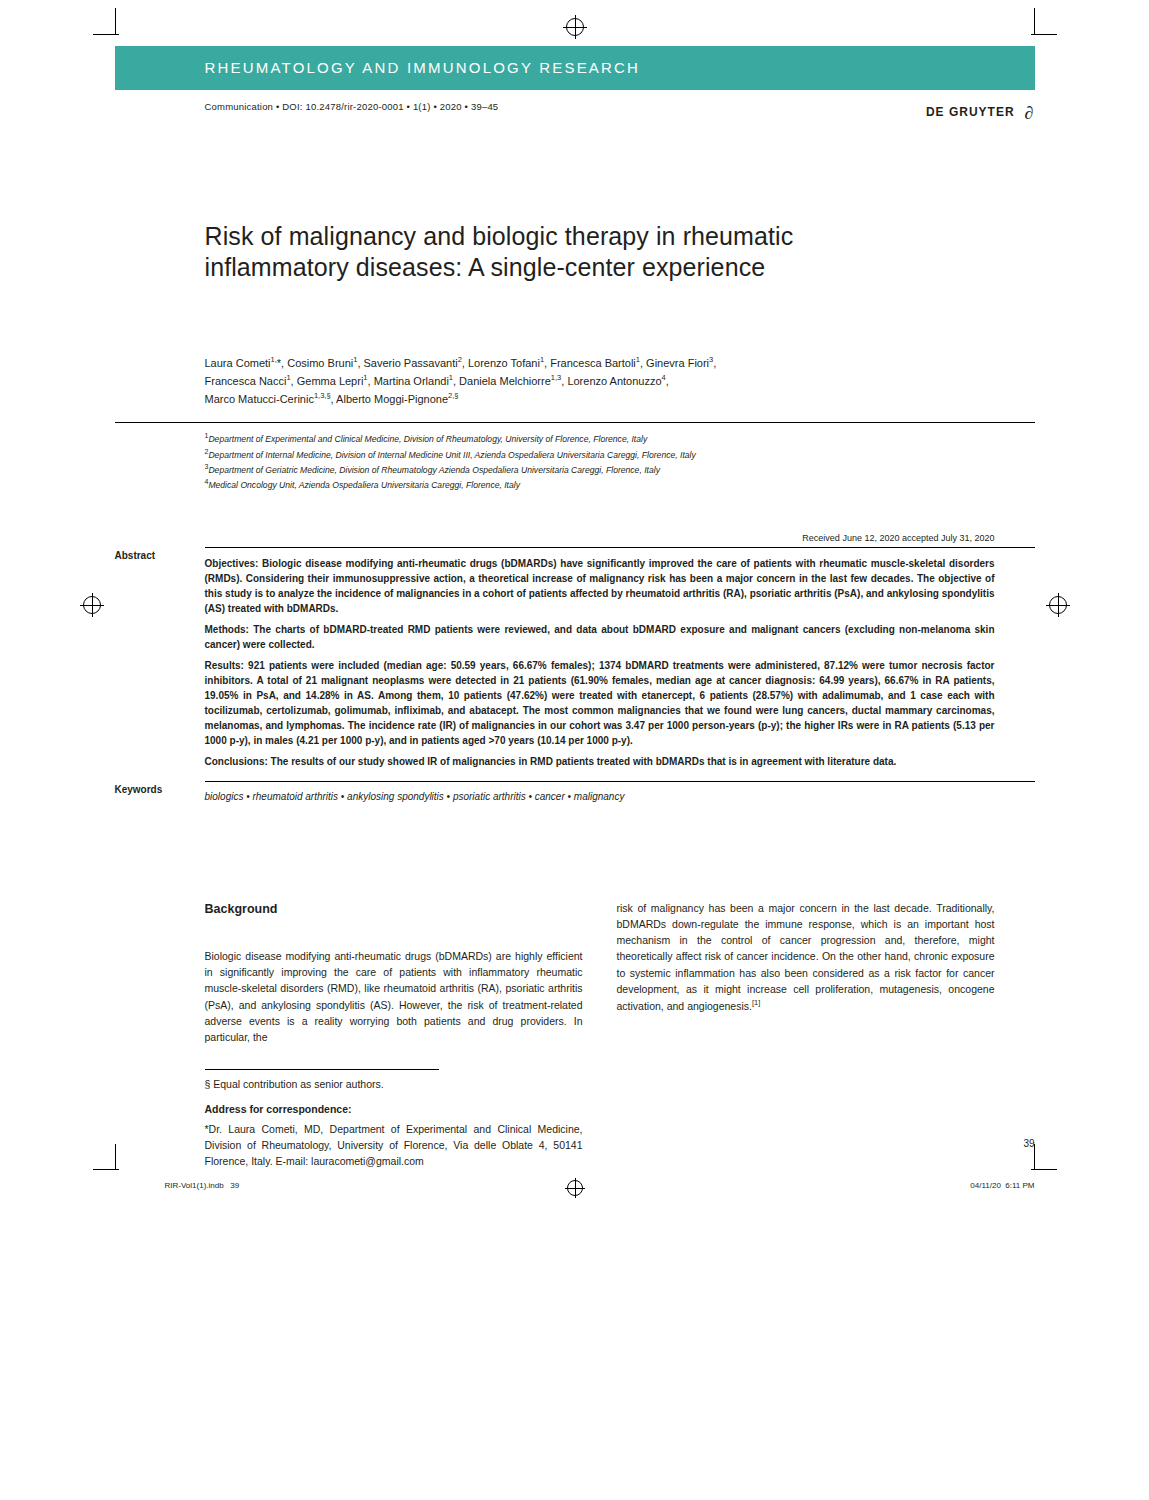RHEUMATOLOGY AND IMMUNOLOGY RESEARCH
Communication • DOI: 10.2478/rir-2020-0001 • 1(1) • 2020 • 39–45
DE GRUYTER ∂
Risk of malignancy and biologic therapy in rheumatic
inflammatory diseases: A single-center experience
Laura Cometi1,*, Cosimo Bruni1, Saverio Passavanti2, Lorenzo Tofani1, Francesca Bartoli1, Ginevra Fiori3,
Francesca Nacci1, Gemma Lepri1, Martina Orlandi1, Daniela Melchiorre1,3, Lorenzo Antonuzzo4,
Marco Matucci-Cerinic1,3,§, Alberto Moggi-Pignone2,§
1Department of Experimental and Clinical Medicine, Division of Rheumatology, University of Florence, Florence, Italy
2Department of Internal Medicine, Division of Internal Medicine Unit III, Azienda Ospedaliera Universitaria Careggi, Florence, Italy
3Department of Geriatric Medicine, Division of Rheumatology Azienda Ospedaliera Universitaria Careggi, Florence, Italy
4Medical Oncology Unit, Azienda Ospedaliera Universitaria Careggi, Florence, Italy
Received June 12, 2020 accepted July 31, 2020
Abstract
Objectives: Biologic disease modifying anti-rheumatic drugs (bDMARDs) have significantly improved the care of patients with rheumatic muscle-skeletal disorders (RMDs). Considering their immunosuppressive action, a theoretical increase of malignancy risk has been a major concern in the last few decades. The objective of this study is to analyze the incidence of malignancies in a cohort of patients affected by rheumatoid arthritis (RA), psoriatic arthritis (PsA), and ankylosing spondylitis (AS) treated with bDMARDs.
Methods: The charts of bDMARD-treated RMD patients were reviewed, and data about bDMARD exposure and malignant cancers (excluding non-melanoma skin cancer) were collected.
Results: 921 patients were included (median age: 50.59 years, 66.67% females); 1374 bDMARD treatments were administered, 87.12% were tumor necrosis factor inhibitors. A total of 21 malignant neoplasms were detected in 21 patients (61.90% females, median age at cancer diagnosis: 64.99 years), 66.67% in RA patients, 19.05% in PsA, and 14.28% in AS. Among them, 10 patients (47.62%) were treated with etanercept, 6 patients (28.57%) with adalimumab, and 1 case each with tocilizumab, certolizumab, golimumab, infliximab, and abatacept. The most common malignancies that we found were lung cancers, ductal mammary carcinomas, melanomas, and lymphomas. The incidence rate (IR) of malignancies in our cohort was 3.47 per 1000 person-years (p-y); the higher IRs were in RA patients (5.13 per 1000 p-y), in males (4.21 per 1000 p-y), and in patients aged >70 years (10.14 per 1000 p-y).
Conclusions: The results of our study showed IR of malignancies in RMD patients treated with bDMARDs that is in agreement with literature data.
Keywords
biologics • rheumatoid arthritis • ankylosing spondylitis • psoriatic arthritis • cancer • malignancy
Background
Biologic disease modifying anti-rheumatic drugs (bDMARDs) are highly efficient in significantly improving the care of patients with inflammatory rheumatic muscle-skeletal disorders (RMD), like rheumatoid arthritis (RA), psoriatic arthritis (PsA), and ankylosing spondylitis (AS). However, the risk of treatment-related adverse events is a reality worrying both patients and drug providers. In particular, the
§ Equal contribution as senior authors.
Address for correspondence:
*Dr. Laura Cometi, MD, Department of Experimental and Clinical Medicine, Division of Rheumatology, University of Florence, Via delle Oblate 4, 50141 Florence, Italy. E-mail: lauracometi@gmail.com
risk of malignancy has been a major concern in the last decade. Traditionally, bDMARDs down-regulate the immune response, which is an important host mechanism in the control of cancer progression and, therefore, might theoretically affect risk of cancer incidence. On the other hand, chronic exposure to systemic inflammation has also been considered as a risk factor for cancer development, as it might increase cell proliferation, mutagenesis, oncogene activation, and angiogenesis.[1]
39
RIR-Vol1(1).indb 39
04/11/20 6:11 PM